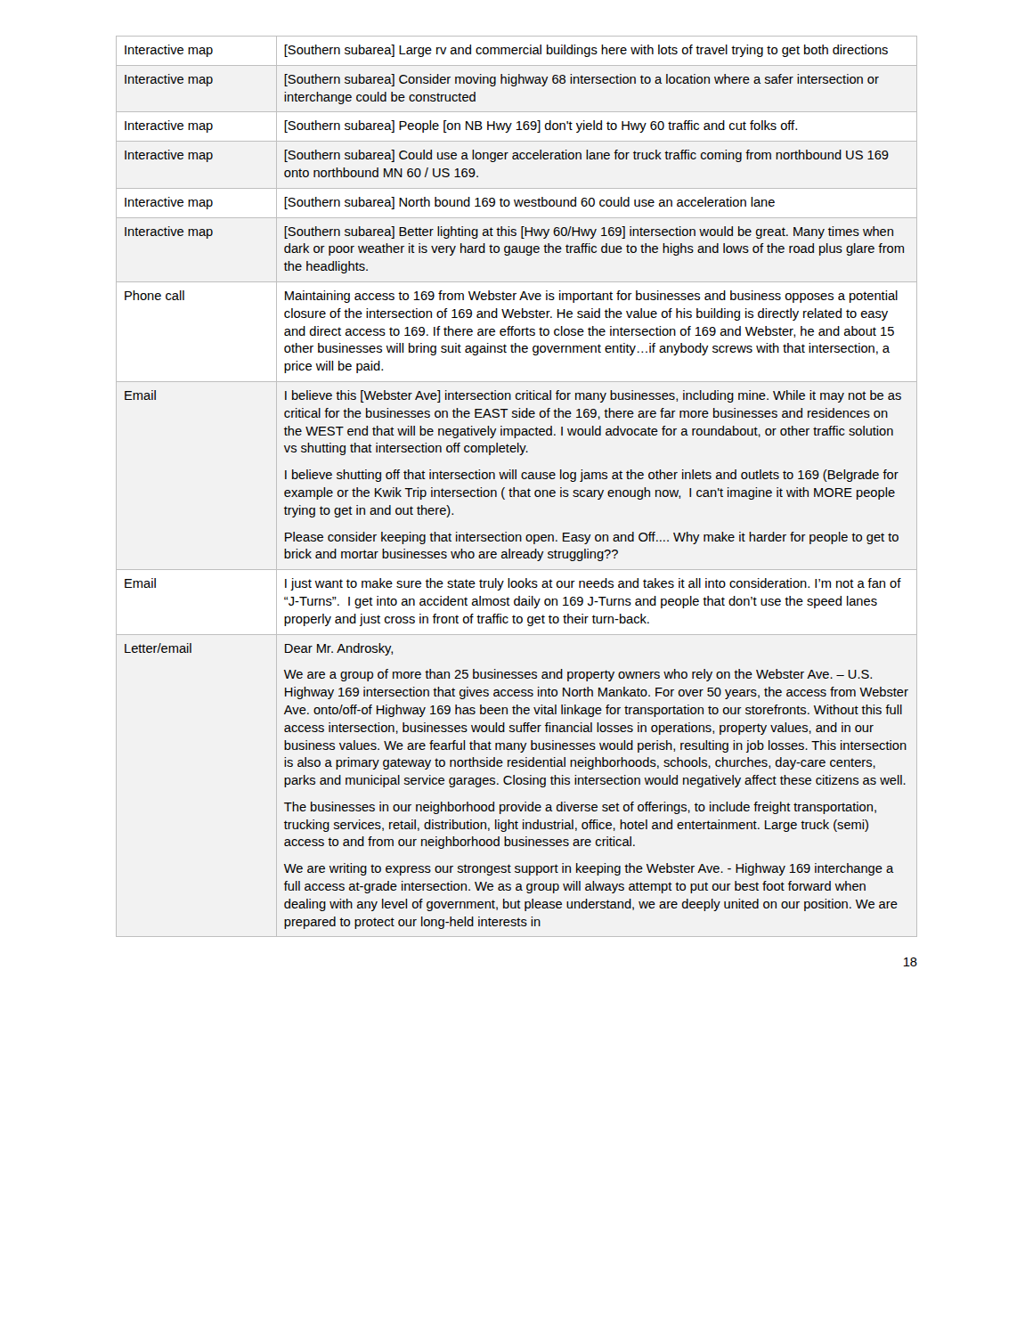| Interactive map | [Southern subarea] Large rv and commercial buildings here with lots of travel trying to get both directions |
| Interactive map | [Southern subarea] Consider moving highway 68 intersection to a location where a safer intersection or interchange could be constructed |
| Interactive map | [Southern subarea] People [on NB Hwy 169] don't yield to Hwy 60 traffic and cut folks off. |
| Interactive map | [Southern subarea] Could use a longer acceleration lane for truck traffic coming from northbound US 169 onto northbound MN 60 / US 169. |
| Interactive map | [Southern subarea] North bound 169 to westbound 60 could use an acceleration lane |
| Interactive map | [Southern subarea] Better lighting at this [Hwy 60/Hwy 169] intersection would be great. Many times when dark or poor weather it is very hard to gauge the traffic due to the highs and lows of the road plus glare from the headlights. |
| Phone call | Maintaining access to 169 from Webster Ave is important for businesses and business opposes a potential closure of the intersection of 169 and Webster. He said the value of his building is directly related to easy and direct access to 169. If there are efforts to close the intersection of 169 and Webster, he and about 15 other businesses will bring suit against the government entity…if anybody screws with that intersection, a price will be paid. |
| Email | I believe this [Webster Ave] intersection critical for many businesses, including mine. While it may not be as critical for the businesses on the EAST side of the 169, there are far more businesses and residences on the WEST end that will be negatively impacted. I would advocate for a roundabout, or other traffic solution vs shutting that intersection off completely. I believe shutting off that intersection will cause log jams at the other inlets and outlets to 169 (Belgrade for example or the Kwik Trip intersection ( that one is scary enough now, I can't imagine it with MORE people trying to get in and out there). Please consider keeping that intersection open. Easy on and Off.... Why make it harder for people to get to brick and mortar businesses who are already struggling?? |
| Email | I just want to make sure the state truly looks at our needs and takes it all into consideration. I’m not a fan of “J-Turns”. I get into an accident almost daily on 169 J-Turns and people that don’t use the speed lanes properly and just cross in front of traffic to get to their turn-back. |
| Letter/email | Dear Mr. Androsky, We are a group of more than 25 businesses and property owners who rely on the Webster Ave. – U.S. Highway 169 intersection that gives access into North Mankato. For over 50 years, the access from Webster Ave. onto/off-of Highway 169 has been the vital linkage for transportation to our storefronts. Without this full access intersection, businesses would suffer financial losses in operations, property values, and in our business values. We are fearful that many businesses would perish, resulting in job losses. This intersection is also a primary gateway to northside residential neighborhoods, schools, churches, day-care centers, parks and municipal service garages. Closing this intersection would negatively affect these citizens as well. The businesses in our neighborhood provide a diverse set of offerings, to include freight transportation, trucking services, retail, distribution, light industrial, office, hotel and entertainment. Large truck (semi) access to and from our neighborhood businesses are critical. We are writing to express our strongest support in keeping the Webster Ave. - Highway 169 interchange a full access at-grade intersection. We as a group will always attempt to put our best foot forward when dealing with any level of government, but please understand, we are deeply united on our position. We are prepared to protect our long-held interests in |
18